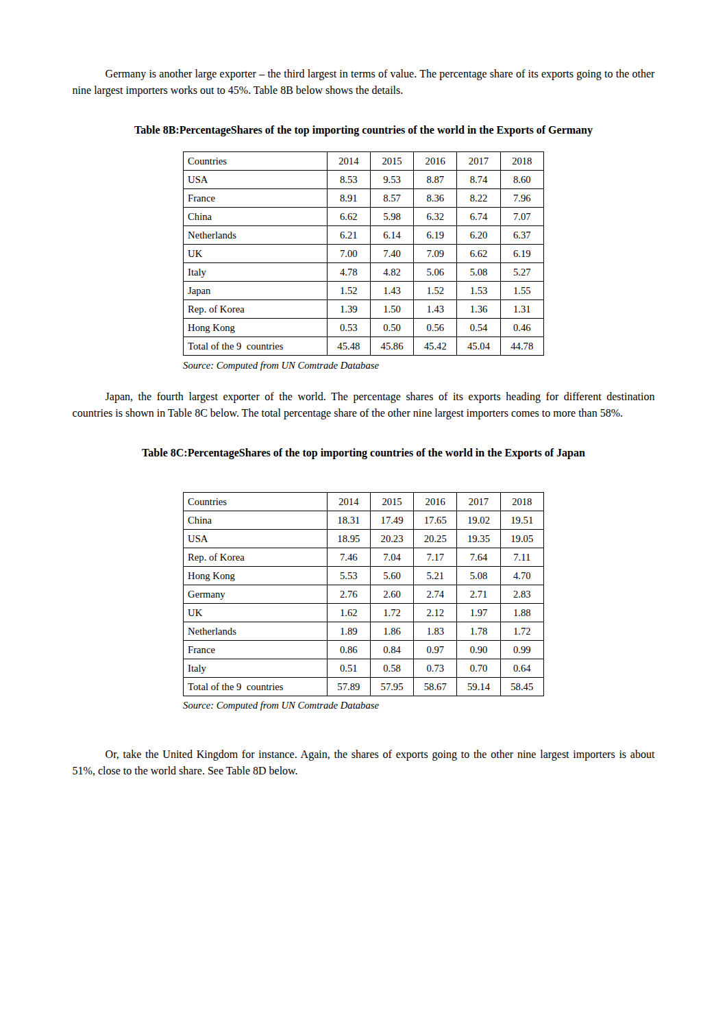Germany is another large exporter – the third largest in terms of value. The percentage share of its exports going to the other nine largest importers works out to 45%. Table 8B below shows the details.
Table 8B:PercentageShares of the top importing countries of the world in the Exports of Germany
| Countries | 2014 | 2015 | 2016 | 2017 | 2018 |
| USA | 8.53 | 9.53 | 8.87 | 8.74 | 8.60 |
| France | 8.91 | 8.57 | 8.36 | 8.22 | 7.96 |
| China | 6.62 | 5.98 | 6.32 | 6.74 | 7.07 |
| Netherlands | 6.21 | 6.14 | 6.19 | 6.20 | 6.37 |
| UK | 7.00 | 7.40 | 7.09 | 6.62 | 6.19 |
| Italy | 4.78 | 4.82 | 5.06 | 5.08 | 5.27 |
| Japan | 1.52 | 1.43 | 1.52 | 1.53 | 1.55 |
| Rep. of Korea | 1.39 | 1.50 | 1.43 | 1.36 | 1.31 |
| Hong Kong | 0.53 | 0.50 | 0.56 | 0.54 | 0.46 |
| Total of the 9 countries | 45.48 | 45.86 | 45.42 | 45.04 | 44.78 |
Source: Computed from UN Comtrade Database
Japan, the fourth largest exporter of the world. The percentage shares of its exports heading for different destination countries is shown in Table 8C below. The total percentage share of the other nine largest importers comes to more than 58%.
Table 8C:PercentageShares of the top importing countries of the world in the Exports of Japan
| Countries | 2014 | 2015 | 2016 | 2017 | 2018 |
| China | 18.31 | 17.49 | 17.65 | 19.02 | 19.51 |
| USA | 18.95 | 20.23 | 20.25 | 19.35 | 19.05 |
| Rep. of Korea | 7.46 | 7.04 | 7.17 | 7.64 | 7.11 |
| Hong Kong | 5.53 | 5.60 | 5.21 | 5.08 | 4.70 |
| Germany | 2.76 | 2.60 | 2.74 | 2.71 | 2.83 |
| UK | 1.62 | 1.72 | 2.12 | 1.97 | 1.88 |
| Netherlands | 1.89 | 1.86 | 1.83 | 1.78 | 1.72 |
| France | 0.86 | 0.84 | 0.97 | 0.90 | 0.99 |
| Italy | 0.51 | 0.58 | 0.73 | 0.70 | 0.64 |
| Total of the 9 countries | 57.89 | 57.95 | 58.67 | 59.14 | 58.45 |
Source: Computed from UN Comtrade Database
Or, take the United Kingdom for instance. Again, the shares of exports going to the other nine largest importers is about 51%, close to the world share. See Table 8D below.